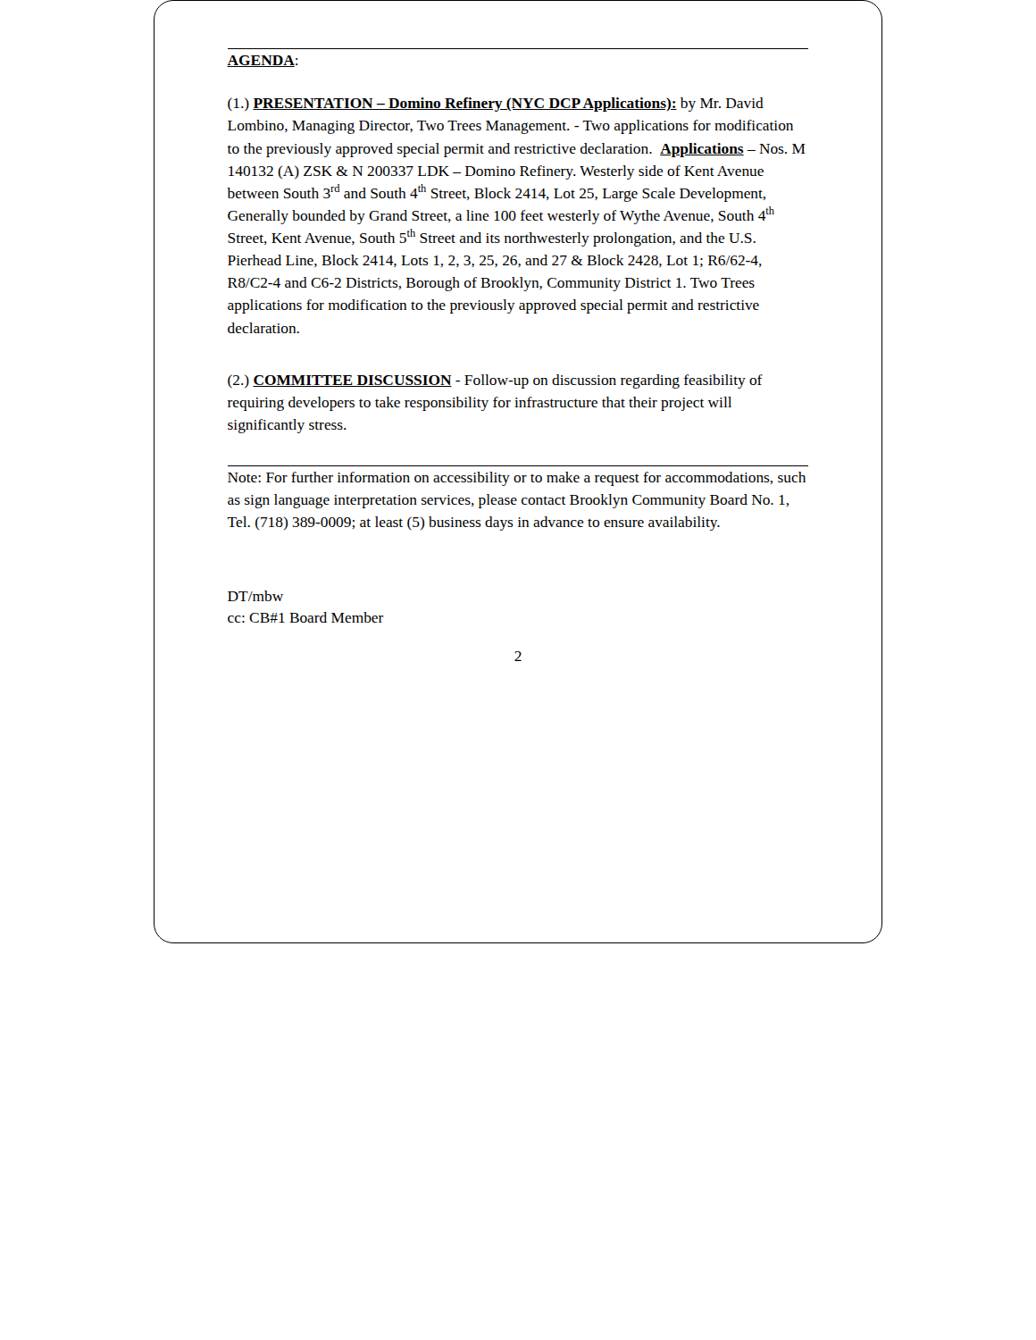AGENDA
:
(1.) PRESENTATION – Domino Refinery (NYC DCP Applications): by Mr. David Lombino, Managing Director, Two Trees Management. - Two applications for modification to the previously approved special permit and restrictive declaration. Applications – Nos. M 140132 (A) ZSK & N 200337 LDK – Domino Refinery. Westerly side of Kent Avenue between South 3rd and South 4th Street, Block 2414, Lot 25, Large Scale Development, Generally bounded by Grand Street, a line 100 feet westerly of Wythe Avenue, South 4th Street, Kent Avenue, South 5th Street and its northwesterly prolongation, and the U.S. Pierhead Line, Block 2414, Lots 1, 2, 3, 25, 26, and 27 & Block 2428, Lot 1; R6/62-4, R8/C2-4 and C6-2 Districts, Borough of Brooklyn, Community District 1. Two Trees applications for modification to the previously approved special permit and restrictive declaration.
(2.) COMMITTEE DISCUSSION - Follow-up on discussion regarding feasibility of requiring developers to take responsibility for infrastructure that their project will significantly stress.
Note: For further information on accessibility or to make a request for accommodations, such as sign language interpretation services, please contact Brooklyn Community Board No. 1, Tel. (718) 389-0009; at least (5) business days in advance to ensure availability.
DT/mbw
cc: CB#1 Board Member
2